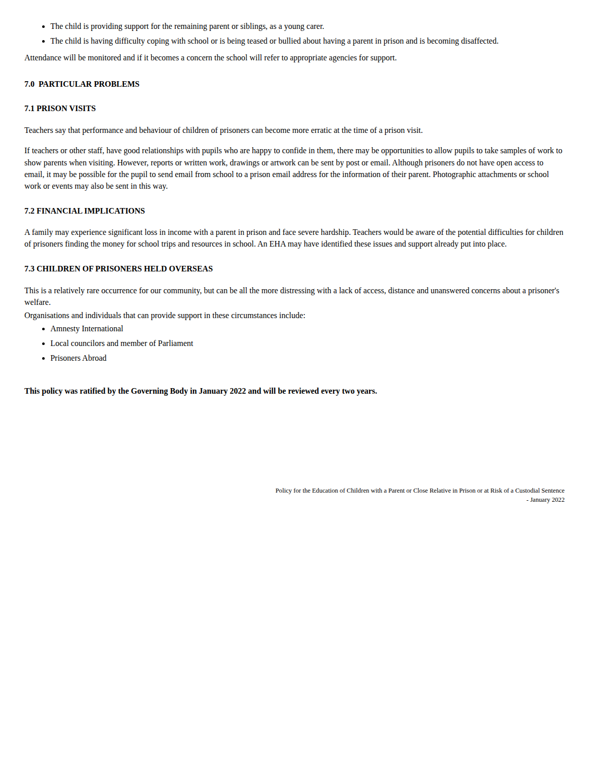The child is providing support for the remaining parent or siblings, as a young carer.
The child is having difficulty coping with school or is being teased or bullied about having a parent in prison and is becoming disaffected.
Attendance will be monitored and if it becomes a concern the school will refer to appropriate agencies for support.
7.0 PARTICULAR PROBLEMS
7.1 PRISON VISITS
Teachers say that performance and behaviour of children of prisoners can become more erratic at the time of a prison visit.
If teachers or other staff, have good relationships with pupils who are happy to confide in them, there may be opportunities to allow pupils to take samples of work to show parents when visiting. However, reports or written work, drawings or artwork can be sent by post or email. Although prisoners do not have open access to email, it may be possible for the pupil to send email from school to a prison email address for the information of their parent. Photographic attachments or school work or events may also be sent in this way.
7.2 FINANCIAL IMPLICATIONS
A family may experience significant loss in income with a parent in prison and face severe hardship. Teachers would be aware of the potential difficulties for children of prisoners finding the money for school trips and resources in school. An EHA may have identified these issues and support already put into place.
7.3 CHILDREN OF PRISONERS HELD OVERSEAS
This is a relatively rare occurrence for our community, but can be all the more distressing with a lack of access, distance and unanswered concerns about a prisoner's welfare.
Organisations and individuals that can provide support in these circumstances include:
Amnesty International
Local councilors and member of Parliament
Prisoners Abroad
This policy was ratified by the Governing Body in January 2022 and will be reviewed every two years.
Policy for the Education of Children with a Parent or Close Relative in Prison or at Risk of a Custodial Sentence
- January 2022